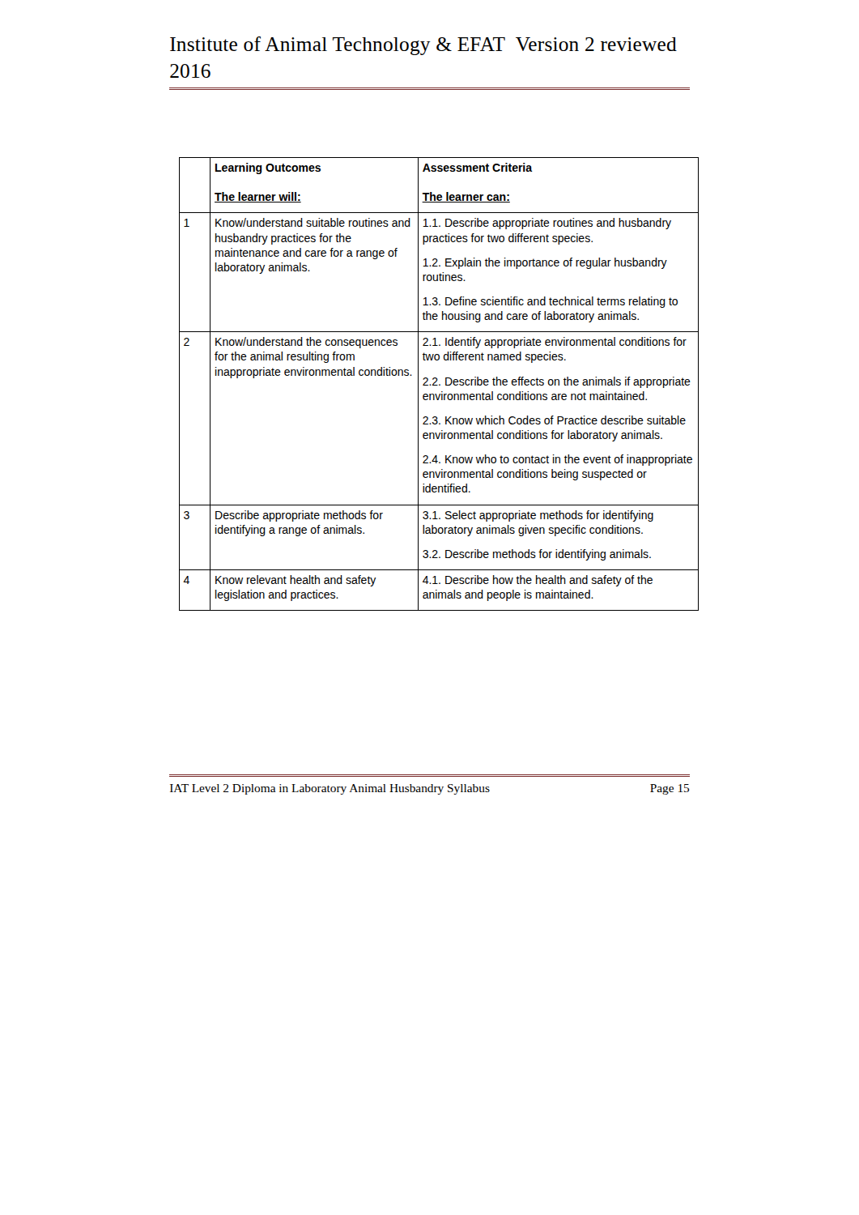Institute of Animal Technology & EFAT Version 2 reviewed 2016
| | Learning Outcomes The learner will: | Assessment Criteria The learner can: |
| --- | --- | --- |
| 1 | Know/understand suitable routines and husbandry practices for the maintenance and care for a range of laboratory animals. | 1.1. Describe appropriate routines and husbandry practices for two different species. 1.2. Explain the importance of regular husbandry routines. 1.3. Define scientific and technical terms relating to the housing and care of laboratory animals. |
| 2 | Know/understand the consequences for the animal resulting from inappropriate environmental conditions. | 2.1. Identify appropriate environmental conditions for two different named species. 2.2. Describe the effects on the animals if appropriate environmental conditions are not maintained. 2.3. Know which Codes of Practice describe suitable environmental conditions for laboratory animals. 2.4. Know who to contact in the event of inappropriate environmental conditions being suspected or identified. |
| 3 | Describe appropriate methods for identifying a range of animals. | 3.1. Select appropriate methods for identifying laboratory animals given specific conditions. 3.2. Describe methods for identifying animals. |
| 4 | Know relevant health and safety legislation and practices. | 4.1. Describe how the health and safety of the animals and people is maintained. |
IAT Level 2 Diploma in Laboratory Animal Husbandry Syllabus Page 15